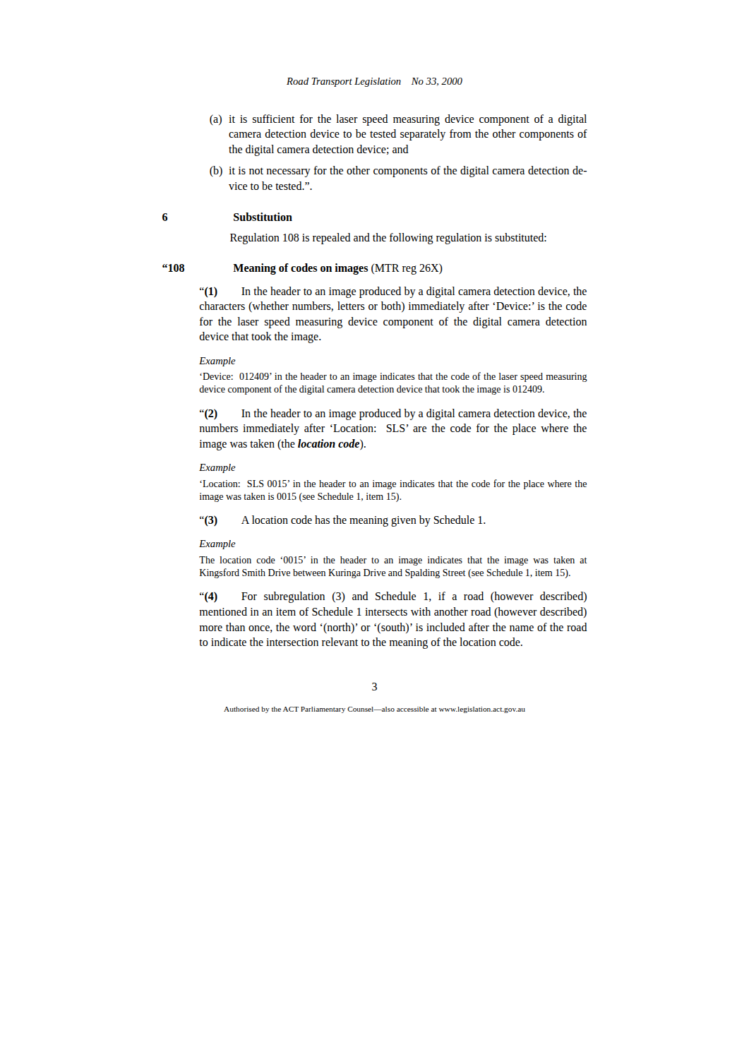Road Transport Legislation No 33, 2000
(a)
it is sufficient for the laser speed measuring device component of a digital camera detection device to be tested separately from the other components of the digital camera detection device; and
(b)
it is not necessary for the other components of the digital camera detection device to be tested.”.
6
Substitution
Regulation 108 is repealed and the following regulation is substituted:
“108
Meaning of codes on images (MTR reg 26X)
“(1) In the header to an image produced by a digital camera detection device, the characters (whether numbers, letters or both) immediately after ‘Device:’ is the code for the laser speed measuring device component of the digital camera detection device that took the image.
Example
‘Device: 012409’ in the header to an image indicates that the code of the laser speed measuring device component of the digital camera detection device that took the image is 012409.
“(2) In the header to an image produced by a digital camera detection device, the numbers immediately after ‘Location: SLS’ are the code for the place where the image was taken (the location code).
Example
‘Location: SLS 0015’ in the header to an image indicates that the code for the place where the image was taken is 0015 (see Schedule 1, item 15).
“(3) A location code has the meaning given by Schedule 1.
Example
The location code ‘0015’ in the header to an image indicates that the image was taken at Kingsford Smith Drive between Kuringa Drive and Spalding Street (see Schedule 1, item 15).
“(4) For subregulation (3) and Schedule 1, if a road (however described) mentioned in an item of Schedule 1 intersects with another road (however described) more than once, the word ‘(north)’ or ‘(south)’ is included after the name of the road to indicate the intersection relevant to the meaning of the location code.
3
Authorised by the ACT Parliamentary Counsel—also accessible at www.legislation.act.gov.au